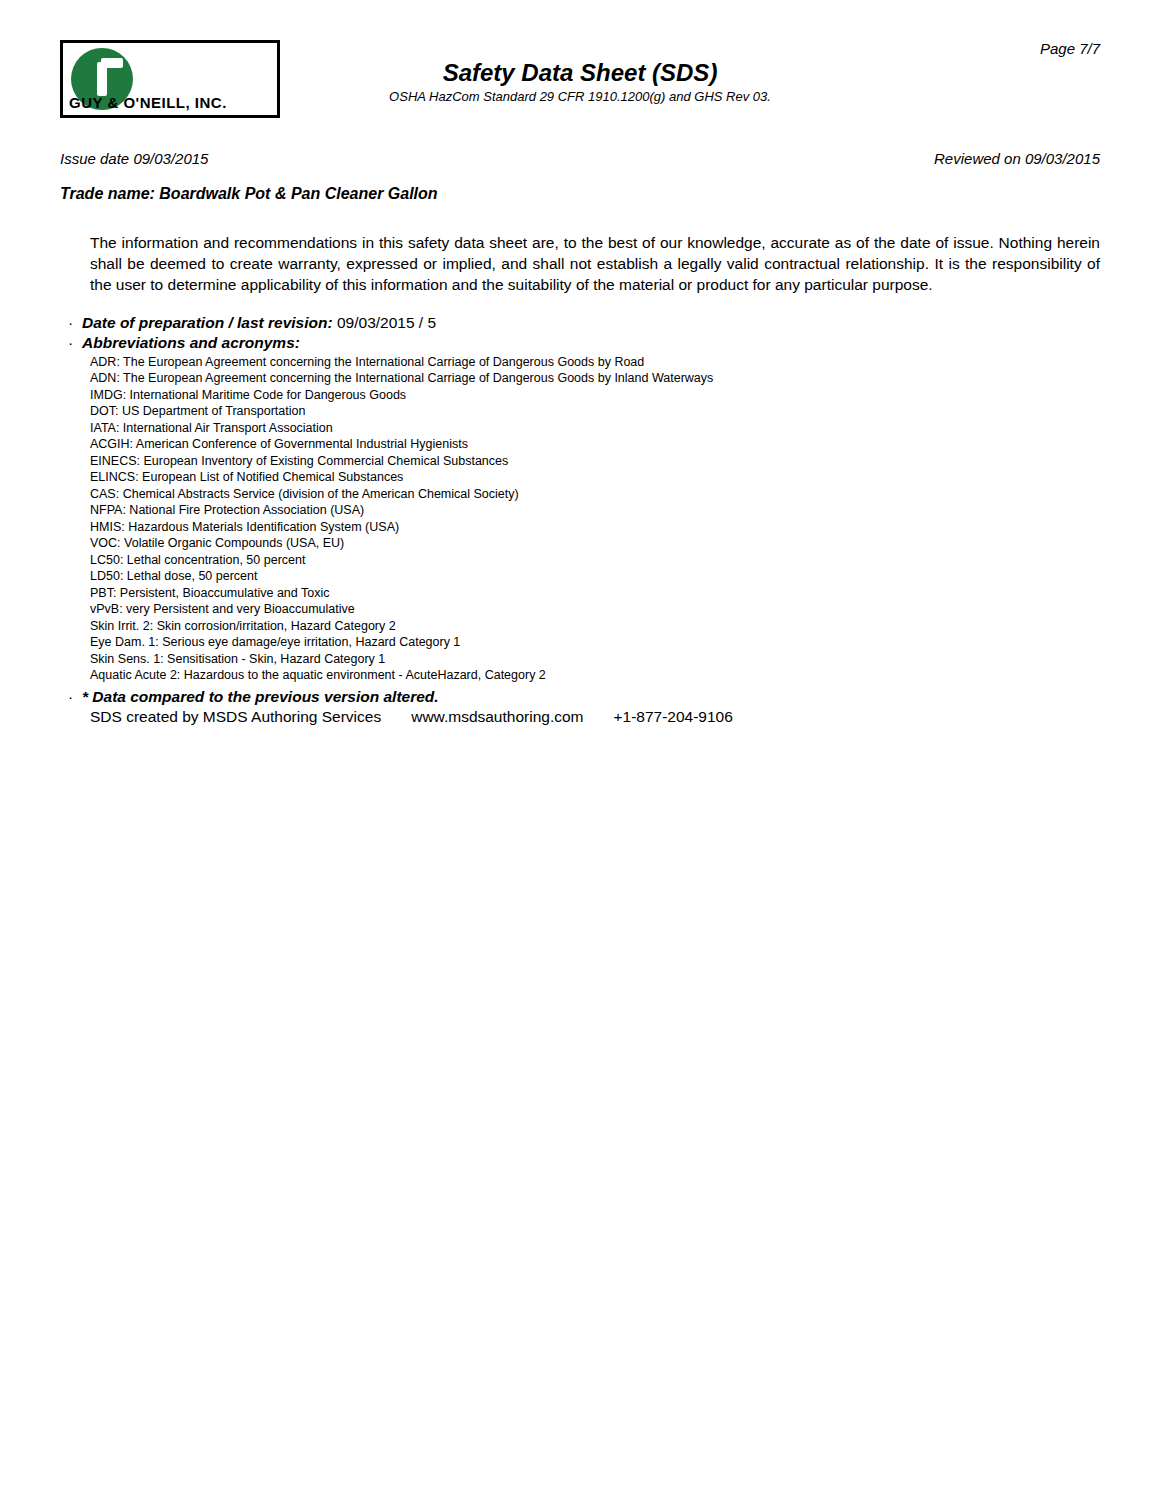GUY & O'NEILL, INC.
Page 7/7
Safety Data Sheet (SDS)
OSHA HazCom Standard 29 CFR 1910.1200(g) and GHS Rev 03.
Issue date 09/03/2015 Reviewed on 09/03/2015
Trade name: Boardwalk Pot & Pan Cleaner Gallon
The information and recommendations in this safety data sheet are, to the best of our knowledge, accurate as of the date of issue. Nothing herein shall be deemed to create warranty, expressed or implied, and shall not establish a legally valid contractual relationship. It is the responsibility of the user to determine applicability of this information and the suitability of the material or product for any particular purpose.
·Date of preparation / last revision: 09/03/2015 / 5
·Abbreviations and acronyms:
ADR: The European Agreement concerning the International Carriage of Dangerous Goods by Road
ADN: The European Agreement concerning the International Carriage of Dangerous Goods by Inland Waterways
IMDG: International Maritime Code for Dangerous Goods
DOT: US Department of Transportation
IATA: International Air Transport Association
ACGIH: American Conference of Governmental Industrial Hygienists
EINECS: European Inventory of Existing Commercial Chemical Substances
ELINCS: European List of Notified Chemical Substances
CAS: Chemical Abstracts Service (division of the American Chemical Society)
NFPA: National Fire Protection Association (USA)
HMIS: Hazardous Materials Identification System (USA)
VOC: Volatile Organic Compounds (USA, EU)
LC50: Lethal concentration, 50 percent
LD50: Lethal dose, 50 percent
PBT: Persistent, Bioaccumulative and Toxic
vPvB: very Persistent and very Bioaccumulative
Skin Irrit. 2: Skin corrosion/irritation, Hazard Category 2
Eye Dam. 1: Serious eye damage/eye irritation, Hazard Category 1
Skin Sens. 1: Sensitisation - Skin, Hazard Category 1
Aquatic Acute 2: Hazardous to the aquatic environment - AcuteHazard, Category 2
·* Data compared to the previous version altered.
SDS created by MSDS Authoring Services www.msdsauthoring.com +1-877-204-9106